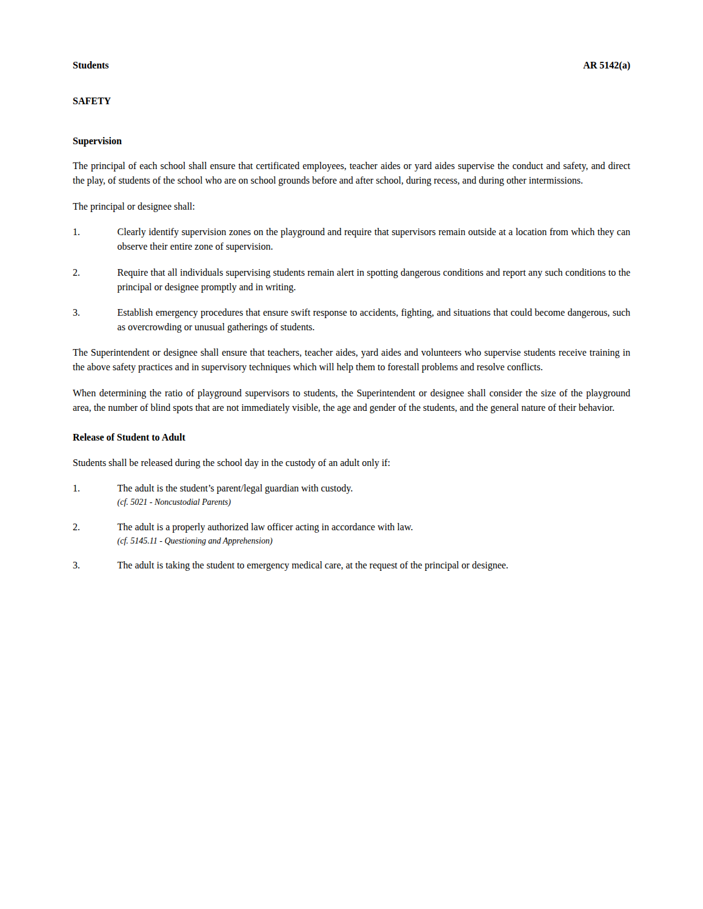Students AR 5142(a)
SAFETY
Supervision
The principal of each school shall ensure that certificated employees, teacher aides or yard aides supervise the conduct and safety, and direct the play, of students of the school who are on school grounds before and after school, during recess, and during other intermissions.
The principal or designee shall:
Clearly identify supervision zones on the playground and require that supervisors remain outside at a location from which they can observe their entire zone of supervision.
Require that all individuals supervising students remain alert in spotting dangerous conditions and report any such conditions to the principal or designee promptly and in writing.
Establish emergency procedures that ensure swift response to accidents, fighting, and situations that could become dangerous, such as overcrowding or unusual gatherings of students.
The Superintendent or designee shall ensure that teachers, teacher aides, yard aides and volunteers who supervise students receive training in the above safety practices and in supervisory techniques which will help them to forestall problems and resolve conflicts.
When determining the ratio of playground supervisors to students, the Superintendent or designee shall consider the size of the playground area, the number of blind spots that are not immediately visible, the age and gender of the students, and the general nature of their behavior.
Release of Student to Adult
Students shall be released during the school day in the custody of an adult only if:
The adult is the student’s parent/legal guardian with custody.
(cf. 5021 - Noncustodial Parents)
The adult is a properly authorized law officer acting in accordance with law.
(cf. 5145.11 - Questioning and Apprehension)
The adult is taking the student to emergency medical care, at the request of the principal or designee.